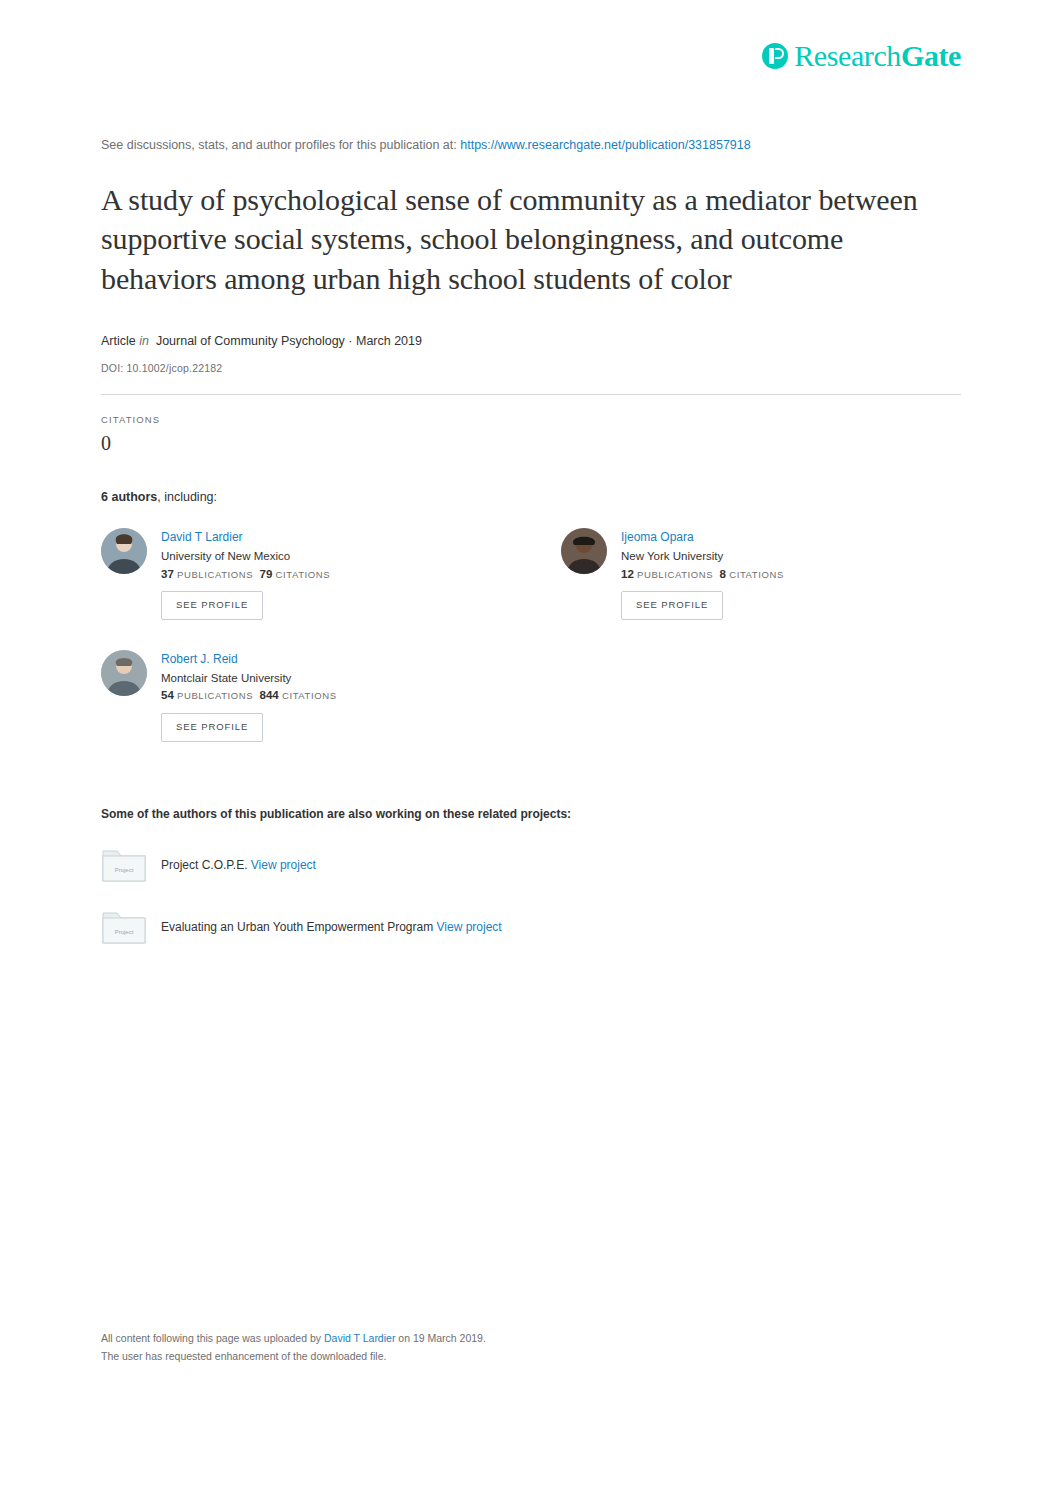ResearchGate
See discussions, stats, and author profiles for this publication at: https://www.researchgate.net/publication/331857918
A study of psychological sense of community as a mediator between supportive social systems, school belongingness, and outcome behaviors among urban high school students of color
Article in Journal of Community Psychology · March 2019
DOI: 10.1002/jcop.22182
Citations
0
6 authors, including:
David T Lardier University of New Mexico
37 publications 79 citations
See profile
Ijeoma Opara New York University
12 publications 8 citations
See profile
Robert J. Reid Montclair State University
54 publications 844 citations
See profile
Some of the authors of this publication are also working on these related projects:
Project
Project C.O.P.E. View project
Project
Evaluating an Urban Youth Empowerment Program View project
All content following this page was uploaded by David T Lardier on 19 March 2019.
The user has requested enhancement of the downloaded file.